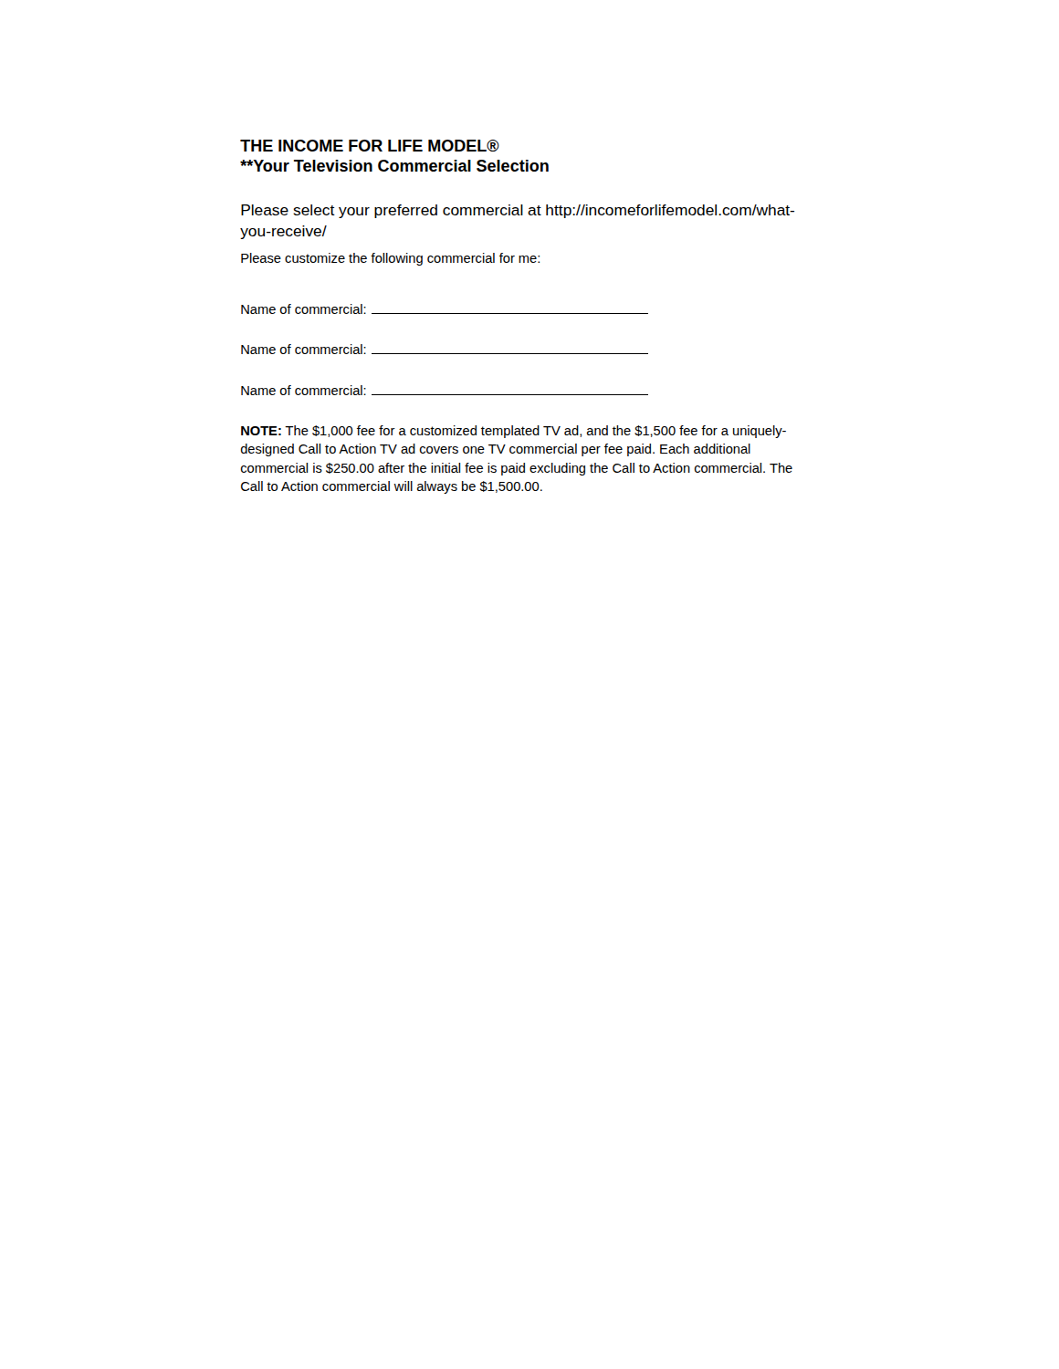THE INCOME FOR LIFE MODEL® **Your Television Commercial Selection
Please select your preferred commercial at http://incomeforlifemodel.com/what-you-receive/
Please customize the following commercial for me:
Name of commercial:
Name of commercial:
Name of commercial:
NOTE: The $1,000 fee for a customized templated TV ad, and the $1,500 fee for a uniquely-designed Call to Action TV ad covers one TV commercial per fee paid. Each additional commercial is $250.00 after the initial fee is paid excluding the Call to Action commercial. The Call to Action commercial will always be $1,500.00.